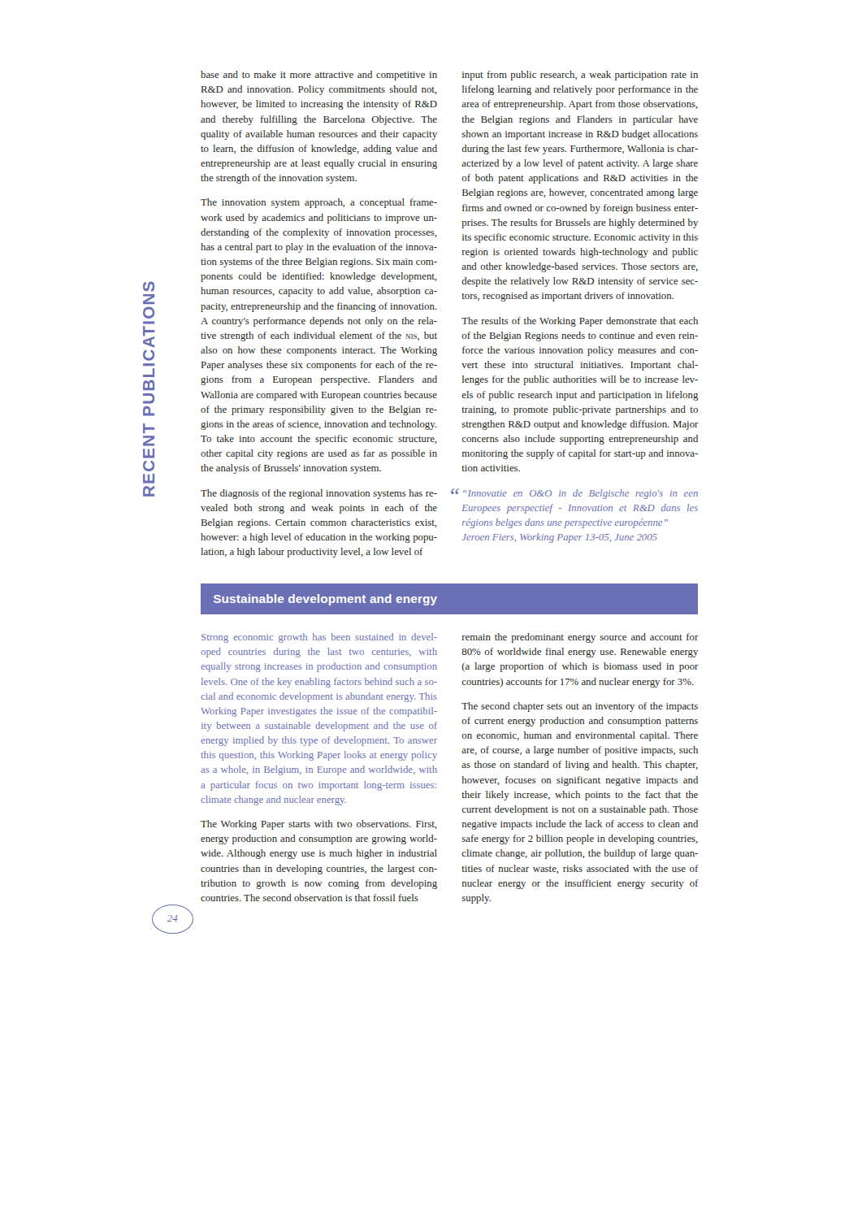RECENT PUBLICATIONS
base and to make it more attractive and competitive in R&D and innovation. Policy commitments should not, however, be limited to increasing the intensity of R&D and thereby fulfilling the Barcelona Objective. The quality of available human resources and their capacity to learn, the diffusion of knowledge, adding value and entrepreneurship are at least equally crucial in ensuring the strength of the innovation system.
The innovation system approach, a conceptual framework used by academics and politicians to improve understanding of the complexity of innovation processes, has a central part to play in the evaluation of the innovation systems of the three Belgian regions. Six main components could be identified: knowledge development, human resources, capacity to add value, absorption capacity, entrepreneurship and the financing of innovation. A country's performance depends not only on the relative strength of each individual element of the nis, but also on how these components interact. The Working Paper analyses these six components for each of the regions from a European perspective. Flanders and Wallonia are compared with European countries because of the primary responsibility given to the Belgian regions in the areas of science, innovation and technology. To take into account the specific economic structure, other capital city regions are used as far as possible in the analysis of Brussels' innovation system.
The diagnosis of the regional innovation systems has revealed both strong and weak points in each of the Belgian regions. Certain common characteristics exist, however: a high level of education in the working population, a high labour productivity level, a low level of
input from public research, a weak participation rate in lifelong learning and relatively poor performance in the area of entrepreneurship. Apart from those observations, the Belgian regions and Flanders in particular have shown an important increase in R&D budget allocations during the last few years. Furthermore, Wallonia is characterized by a low level of patent activity. A large share of both patent applications and R&D activities in the Belgian regions are, however, concentrated among large firms and owned or co-owned by foreign business enterprises. The results for Brussels are highly determined by its specific economic structure. Economic activity in this region is oriented towards high-technology and public and other knowledge-based services. Those sectors are, despite the relatively low R&D intensity of service sectors, recognised as important drivers of innovation.
The results of the Working Paper demonstrate that each of the Belgian Regions needs to continue and even reinforce the various innovation policy measures and convert these into structural initiatives. Important challenges for the public authorities will be to increase levels of public research input and participation in lifelong training, to promote public-private partnerships and to strengthen R&D output and knowledge diffusion. Major concerns also include supporting entrepreneurship and monitoring the supply of capital for start-up and innovation activities.
““Innovatie en O&O in de Belgische regio's in een Europees perspectief - Innovation et R&D dans les régions belges dans une perspective européenne”
Jeroen Fiers, Working Paper 13-05, June 2005
Sustainable development and energy
Strong economic growth has been sustained in developed countries during the last two centuries, with equally strong increases in production and consumption levels. One of the key enabling factors behind such a social and economic development is abundant energy. This Working Paper investigates the issue of the compatibility between a sustainable development and the use of energy implied by this type of development. To answer this question, this Working Paper looks at energy policy as a whole, in Belgium, in Europe and worldwide, with a particular focus on two important long-term issues: climate change and nuclear energy.
The Working Paper starts with two observations. First, energy production and consumption are growing worldwide. Although energy use is much higher in industrial countries than in developing countries, the largest contribution to growth is now coming from developing countries. The second observation is that fossil fuels
remain the predominant energy source and account for 80% of worldwide final energy use. Renewable energy (a large proportion of which is biomass used in poor countries) accounts for 17% and nuclear energy for 3%.
The second chapter sets out an inventory of the impacts of current energy production and consumption patterns on economic, human and environmental capital. There are, of course, a large number of positive impacts, such as those on standard of living and health. This chapter, however, focuses on significant negative impacts and their likely increase, which points to the fact that the current development is not on a sustainable path. Those negative impacts include the lack of access to clean and safe energy for 2 billion people in developing countries, climate change, air pollution, the buildup of large quantities of nuclear waste, risks associated with the use of nuclear energy or the insufficient energy security of supply.
24